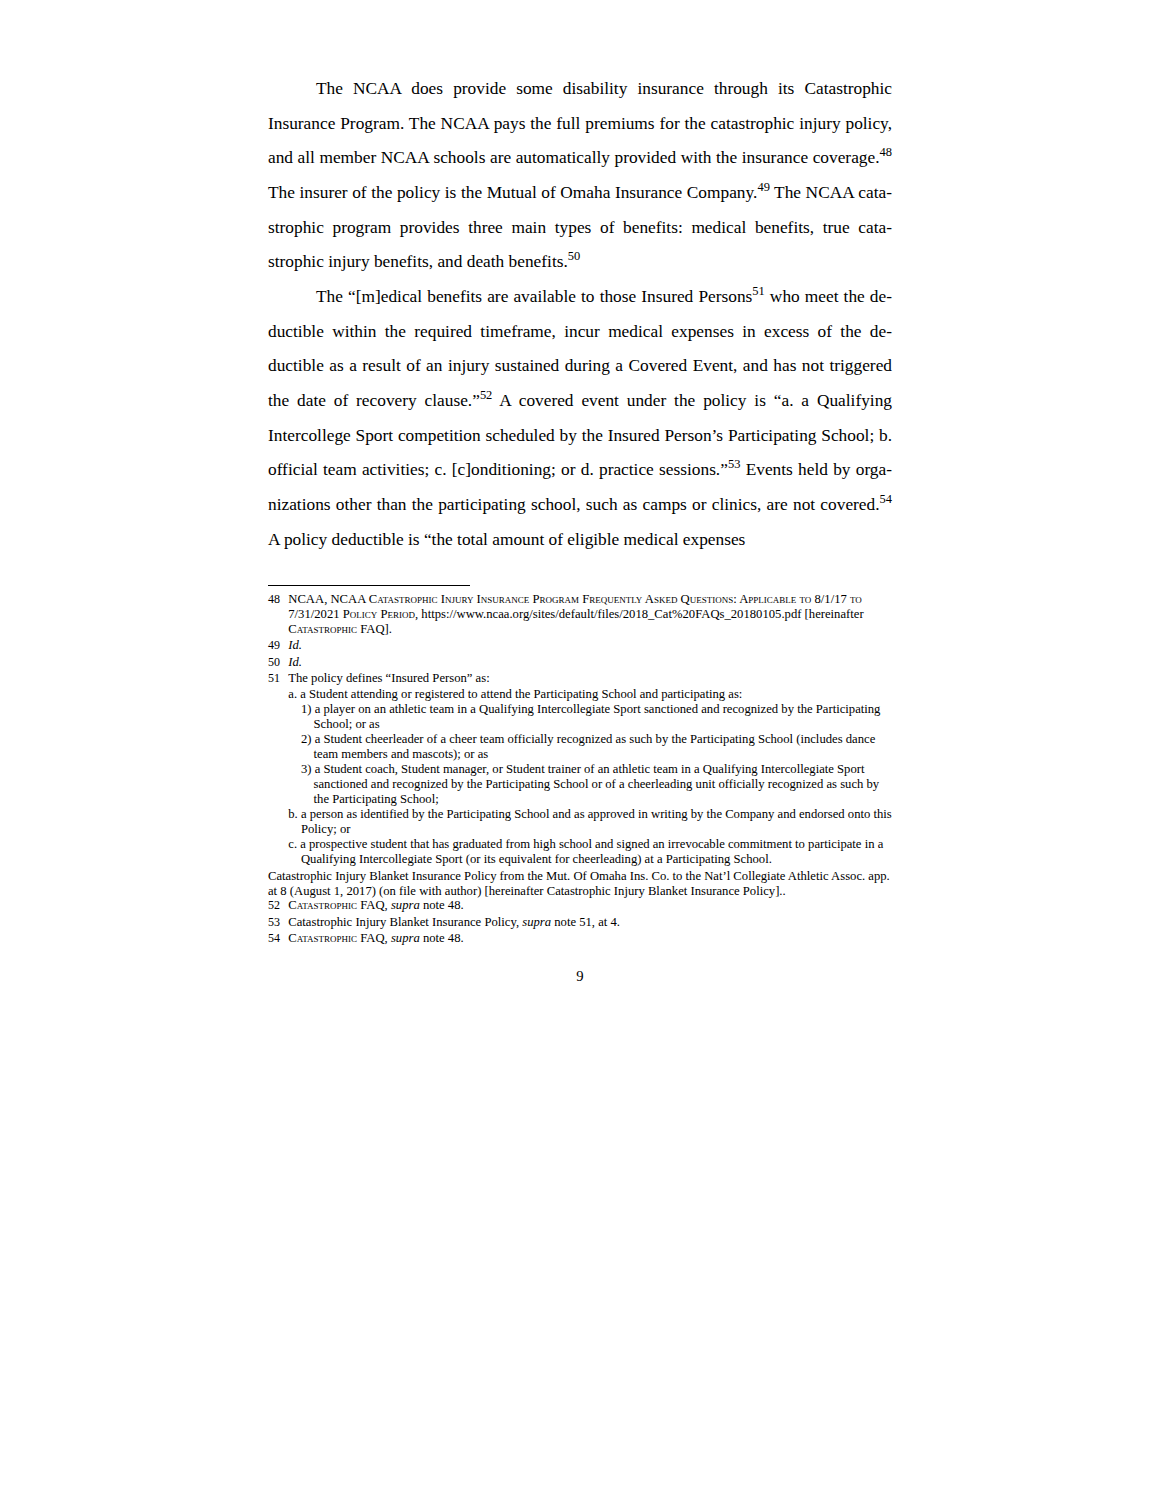The NCAA does provide some disability insurance through its Catastrophic Insurance Program. The NCAA pays the full premiums for the catastrophic injury policy, and all member NCAA schools are automatically provided with the insurance coverage.48 The insurer of the policy is the Mutual of Omaha Insurance Company.49 The NCAA catastrophic program provides three main types of benefits: medical benefits, true catastrophic injury benefits, and death benefits.50
The “[m]edical benefits are available to those Insured Persons51 who meet the deductible within the required timeframe, incur medical expenses in excess of the deductible as a result of an injury sustained during a Covered Event, and has not triggered the date of recovery clause.”52 A covered event under the policy is “a. a Qualifying Intercollege Sport competition scheduled by the Insured Person’s Participating School; b. official team activities; c. [c]onditioning; or d. practice sessions.”53 Events held by organizations other than the participating school, such as camps or clinics, are not covered.54 A policy deductible is “the total amount of eligible medical expenses
48
NCAA, NCAA Catastrophic Injury Insurance Program Frequently Asked Questions: Applicable to 8/1/17 to 7/31/2021 Policy Period, https://www.ncaa.org/sites/default/files/2018_Cat%20FAQs_20180105.pdf [hereinafter Catastrophic FAQ].
49
Id.
50
Id.
51
The policy defines “Insured Person” as:
a. a Student attending or registered to attend the Participating School and participating as:
1) a player on an athletic team in a Qualifying Intercollegiate Sport sanctioned and recognized by the Participating School; or as
2) a Student cheerleader of a cheer team officially recognized as such by the Participating School (includes dance team members and mascots); or as
3) a Student coach, Student manager, or Student trainer of an athletic team in a Qualifying Intercollegiate Sport sanctioned and recognized by the Participating School or of a cheerleading unit officially recognized as such by the Participating School;
b. a person as identified by the Participating School and as approved in writing by the Company and endorsed onto this Policy; or
c. a prospective student that has graduated from high school and signed an irrevocable commitment to participate in a Qualifying Intercollegiate Sport (or its equivalent for cheerleading) at a Participating School.
Catastrophic Injury Blanket Insurance Policy from the Mut. Of Omaha Ins. Co. to the Nat’l Collegiate Athletic Assoc. app. at 8 (August 1, 2017) (on file with author) [hereinafter Catastrophic Injury Blanket Insurance Policy]..
52
Catastrophic FAQ, supra note 48.
53
Catastrophic Injury Blanket Insurance Policy, supra note 51, at 4.
54
Catastrophic FAQ, supra note 48.
9